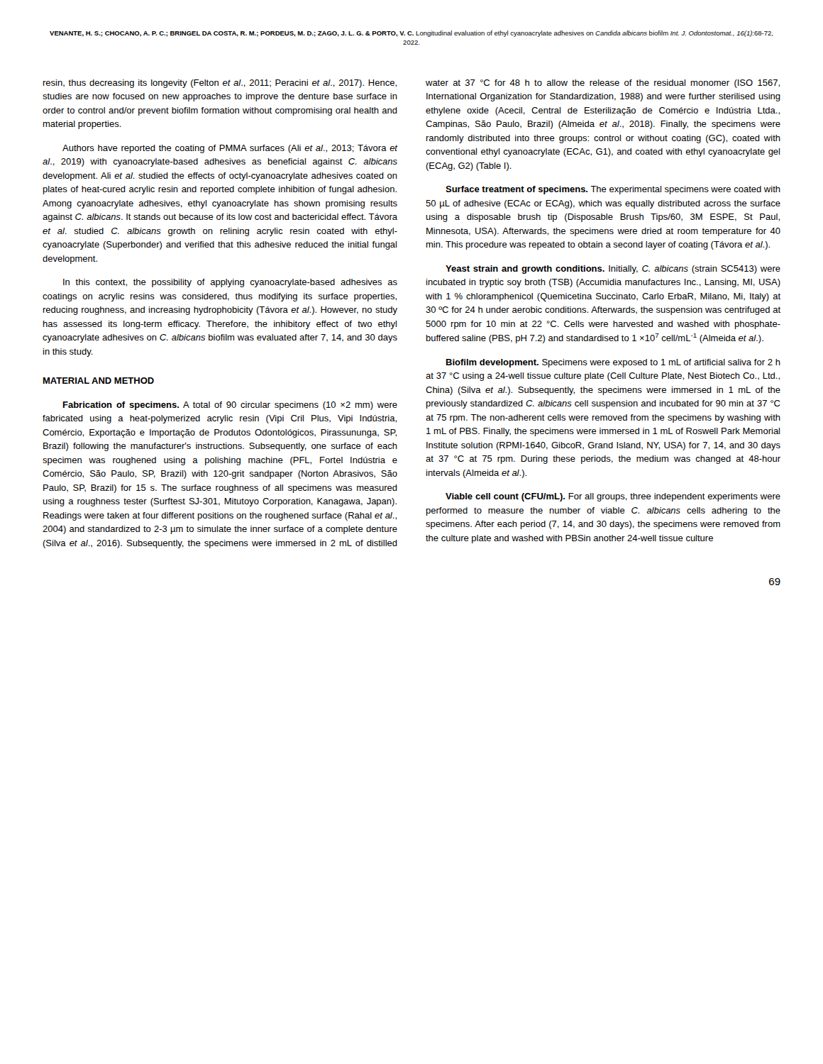VENANTE, H. S.; CHOCANO, A. P. C.; BRINGEL DA COSTA, R. M.; PORDEUS, M. D.; ZAGO, J. L. G. & PORTO, V. C. Longitudinal evaluation of ethyl cyanoacrylate adhesives on Candida albicans biofilm Int. J. Odontostomat., 16(1):68-72, 2022.
resin, thus decreasing its longevity (Felton et al., 2011; Peracini et al., 2017). Hence, studies are now focused on new approaches to improve the denture base surface in order to control and/or prevent biofilm formation without compromising oral health and material properties.
Authors have reported the coating of PMMA surfaces (Ali et al., 2013; Távora et al., 2019) with cyanoacrylate-based adhesives as beneficial against C. albicans development. Ali et al. studied the effects of octyl-cyanoacrylate adhesives coated on plates of heat-cured acrylic resin and reported complete inhibition of fungal adhesion. Among cyanoacrylate adhesives, ethyl cyanoacrylate has shown promising results against C. albicans. It stands out because of its low cost and bactericidal effect. Távora et al. studied C. albicans growth on relining acrylic resin coated with ethyl-cyanoacrylate (Superbonder) and verified that this adhesive reduced the initial fungal development.
In this context, the possibility of applying cyanoacrylate-based adhesives as coatings on acrylic resins was considered, thus modifying its surface properties, reducing roughness, and increasing hydrophobicity (Távora et al.). However, no study has assessed its long-term efficacy. Therefore, the inhibitory effect of two ethyl cyanoacrylate adhesives on C. albicans biofilm was evaluated after 7, 14, and 30 days in this study.
MATERIAL AND METHOD
Fabrication of specimens. A total of 90 circular specimens (10 ×2 mm) were fabricated using a heat-polymerized acrylic resin (Vipi Cril Plus, Vipi Indústria, Comércio, Exportação e Importação de Produtos Odontológicos, Pirassununga, SP, Brazil) following the manufacturer's instructions. Subsequently, one surface of each specimen was roughened using a polishing machine (PFL, Fortel Indústria e Comércio, São Paulo, SP, Brazil) with 120-grit sandpaper (Norton Abrasivos, São Paulo, SP, Brazil) for 15 s. The surface roughness of all specimens was measured using a roughness tester (Surftest SJ-301, Mitutoyo Corporation, Kanagawa, Japan). Readings were taken at four different positions on the roughened surface (Rahal et al., 2004) and standardized to 2-3 µm to simulate the inner surface of a complete denture (Silva et al., 2016). Subsequently, the specimens were immersed in 2 mL of distilled water at 37 °C for 48 h to allow the release of the residual monomer (ISO 1567, International Organization for Standardization, 1988) and were further sterilised using ethylene oxide (Acecil, Central de Esterilização de Comércio e Indústria Ltda., Campinas, São Paulo, Brazil) (Almeida et al., 2018). Finally, the specimens were randomly distributed into three groups: control or without coating (GC), coated with conventional ethyl cyanoacrylate (ECAc, G1), and coated with ethyl cyanoacrylate gel (ECAg, G2) (Table I).
Surface treatment of specimens. The experimental specimens were coated with 50 µL of adhesive (ECAc or ECAg), which was equally distributed across the surface using a disposable brush tip (Disposable Brush Tips/60, 3M ESPE, St Paul, Minnesota, USA). Afterwards, the specimens were dried at room temperature for 40 min. This procedure was repeated to obtain a second layer of coating (Távora et al.).
Yeast strain and growth conditions. Initially, C. albicans (strain SC5413) were incubated in tryptic soy broth (TSB) (Accumidia manufactures Inc., Lansing, MI, USA) with 1 % chloramphenicol (Quemicetina Succinato, Carlo ErbaR, Milano, Mi, Italy) at 30 ºC for 24 h under aerobic conditions. Afterwards, the suspension was centrifuged at 5000 rpm for 10 min at 22 °C. Cells were harvested and washed with phosphate-buffered saline (PBS, pH 7.2) and standardised to 1 ×107 cell/mL-1 (Almeida et al.).
Biofilm development. Specimens were exposed to 1 mL of artificial saliva for 2 h at 37 °C using a 24-well tissue culture plate (Cell Culture Plate, Nest Biotech Co., Ltd., China) (Silva et al.). Subsequently, the specimens were immersed in 1 mL of the previously standardized C. albicans cell suspension and incubated for 90 min at 37 °C at 75 rpm. The non-adherent cells were removed from the specimens by washing with 1 mL of PBS. Finally, the specimens were immersed in 1 mL of Roswell Park Memorial Institute solution (RPMI-1640, GibcoR, Grand Island, NY, USA) for 7, 14, and 30 days at 37 °C at 75 rpm. During these periods, the medium was changed at 48-hour intervals (Almeida et al.).
Viable cell count (CFU/mL). For all groups, three independent experiments were performed to measure the number of viable C. albicans cells adhering to the specimens. After each period (7, 14, and 30 days), the specimens were removed from the culture plate and washed with PBSin another 24-well tissue culture
69